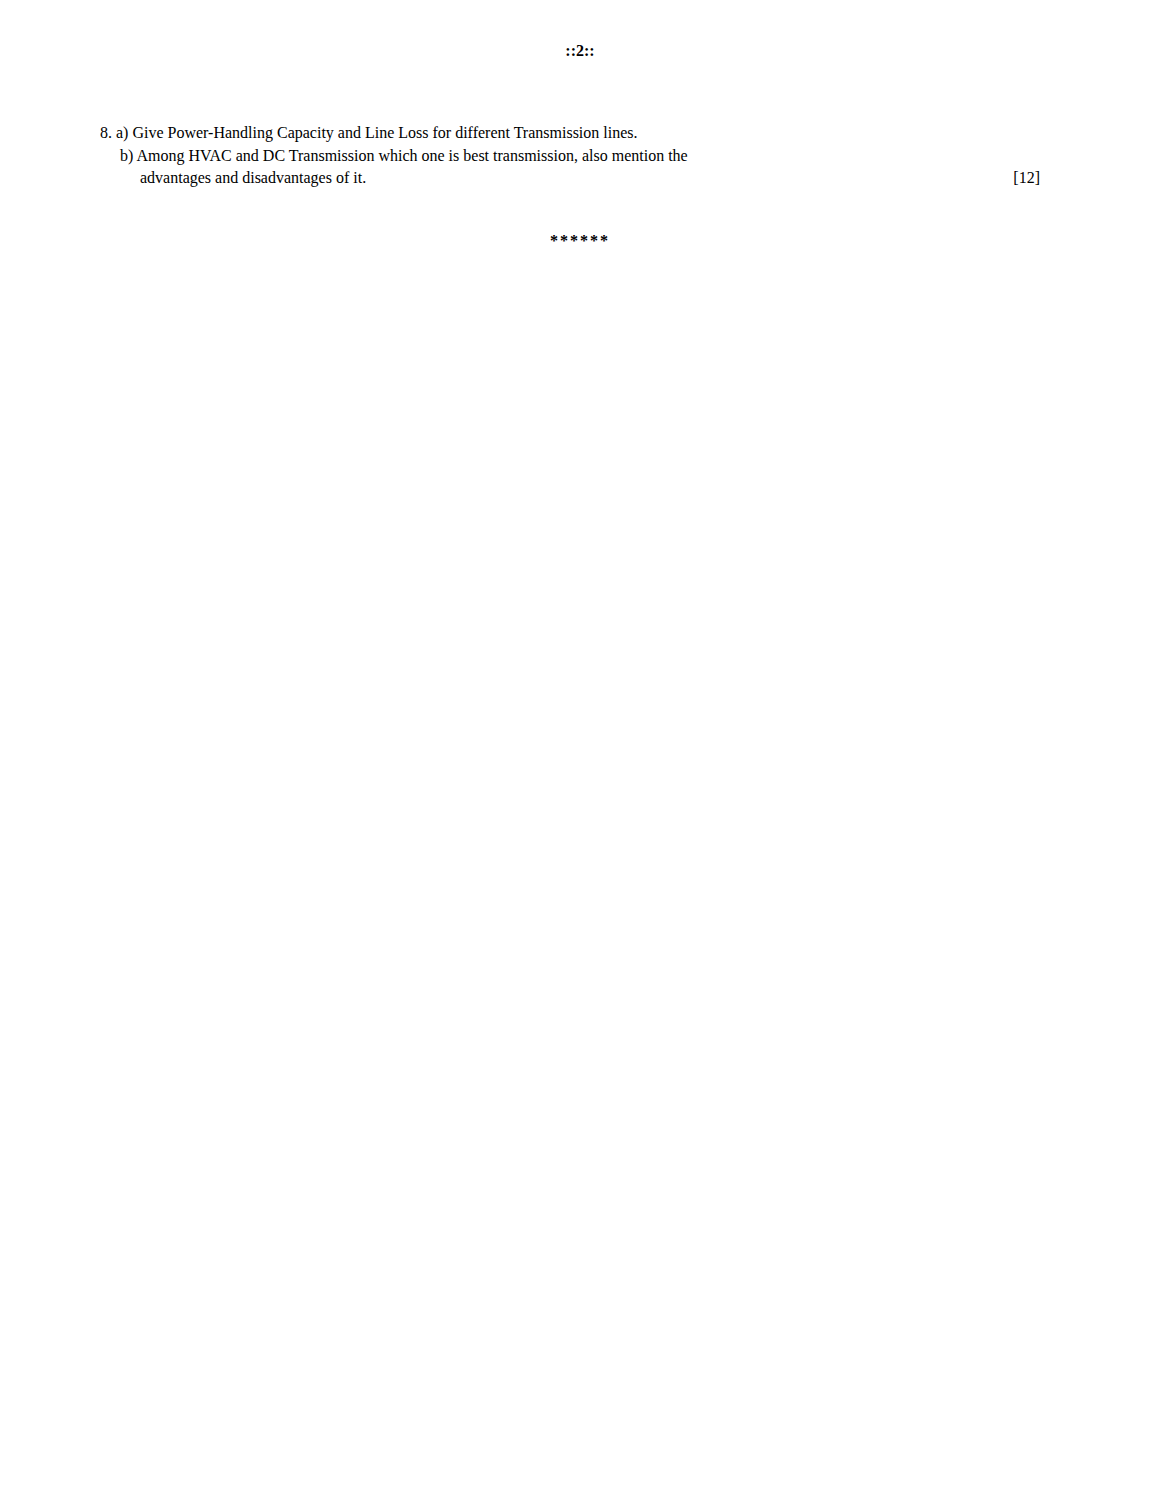::2::
8. a) Give Power-Handling Capacity and Line Loss for different Transmission lines.
b) Among HVAC and DC Transmission which one is best transmission, also mention the
advantages and disadvantages of it. [12]
******